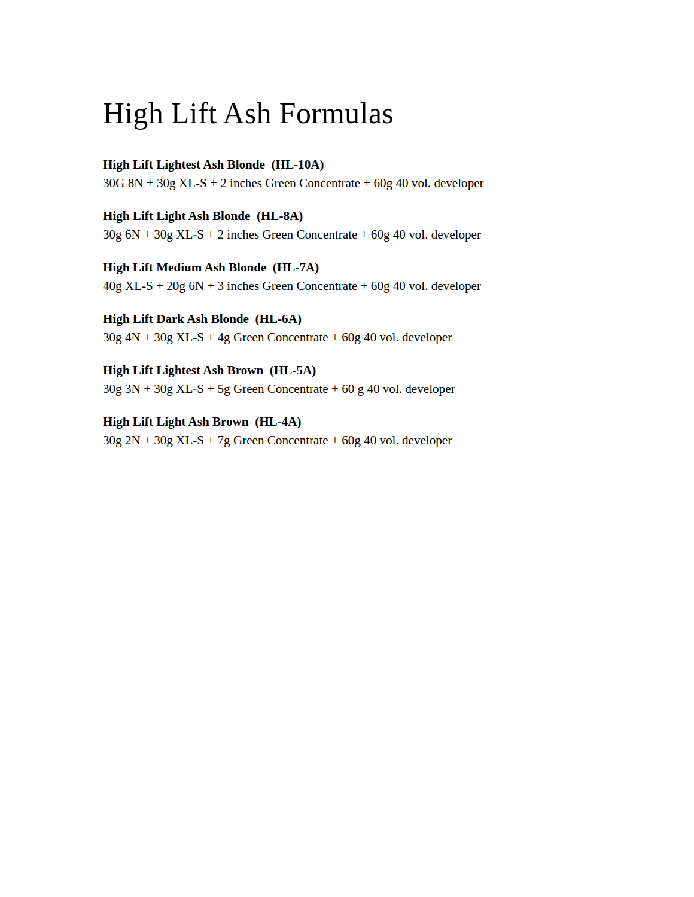High Lift Ash Formulas
High Lift Lightest Ash Blonde (HL-10A)
30G 8N + 30g XL-S + 2 inches Green Concentrate + 60g 40 vol. developer
High Lift Light Ash Blonde (HL-8A)
30g 6N + 30g XL-S + 2 inches Green Concentrate + 60g 40 vol. developer
High Lift Medium Ash Blonde (HL-7A)
40g XL-S + 20g 6N + 3 inches Green Concentrate + 60g 40 vol. developer
High Lift Dark Ash Blonde (HL-6A)
30g 4N + 30g XL-S + 4g Green Concentrate + 60g 40 vol. developer
High Lift Lightest Ash Brown (HL-5A)
30g 3N + 30g XL-S + 5g Green Concentrate + 60 g 40 vol. developer
High Lift Light Ash Brown (HL-4A)
30g 2N + 30g XL-S + 7g Green Concentrate + 60g 40 vol. developer